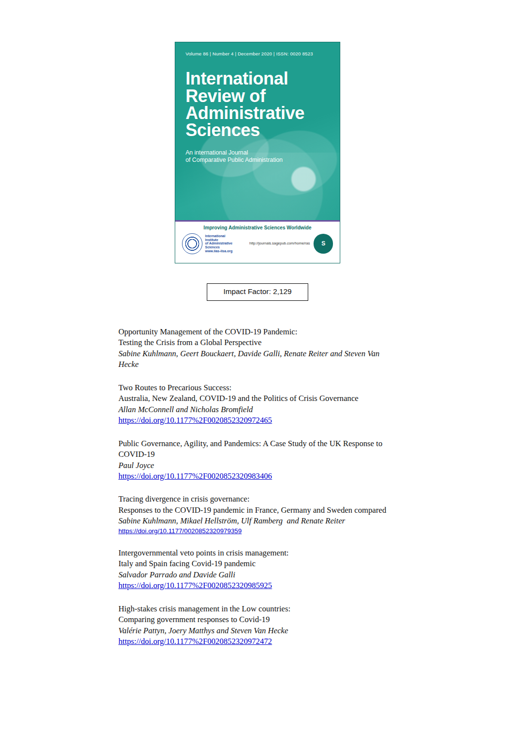Volume 86 | Number 4 | December 2020 | ISSN: 0020 8523
International
Review of
Administrative
Sciences
An international Journal
of Comparative Public Administration
Improving Administrative Sciences Worldwide
International
Institute
of Administrative Sciences
www.iias-iisa.org
http://journals.sagepub.com/home/ras
S
Impact Factor: 2,129
Opportunity Management of the COVID-19 Pandemic:
Testing the Crisis from a Global Perspective
Sabine Kuhlmann, Geert Bouckaert, Davide Galli, Renate Reiter and Steven Van Hecke
Two Routes to Precarious Success:
Australia, New Zealand, COVID-19 and the Politics of Crisis Governance
Allan McConnell and Nicholas Bromfield
https://doi.org/10.1177%2F0020852320972465
Public Governance, Agility, and Pandemics: A Case Study of the UK Response to COVID-19
Paul Joyce
https://doi.org/10.1177%2F0020852320983406
Tracing divergence in crisis governance:
Responses to the COVID-19 pandemic in France, Germany and Sweden compared
Sabine Kuhlmann, Mikael Hellström, Ulf Ramberg and Renate Reiter
https://doi.org/10.1177/0020852320979359
Intergovernmental veto points in crisis management:
Italy and Spain facing Covid-19 pandemic
Salvador Parrado and Davide Galli
https://doi.org/10.1177%2F0020852320985925
High-stakes crisis management in the Low countries:
Comparing government responses to Covid-19
Valérie Pattyn, Joery Matthys and Steven Van Hecke
https://doi.org/10.1177%2F0020852320972472